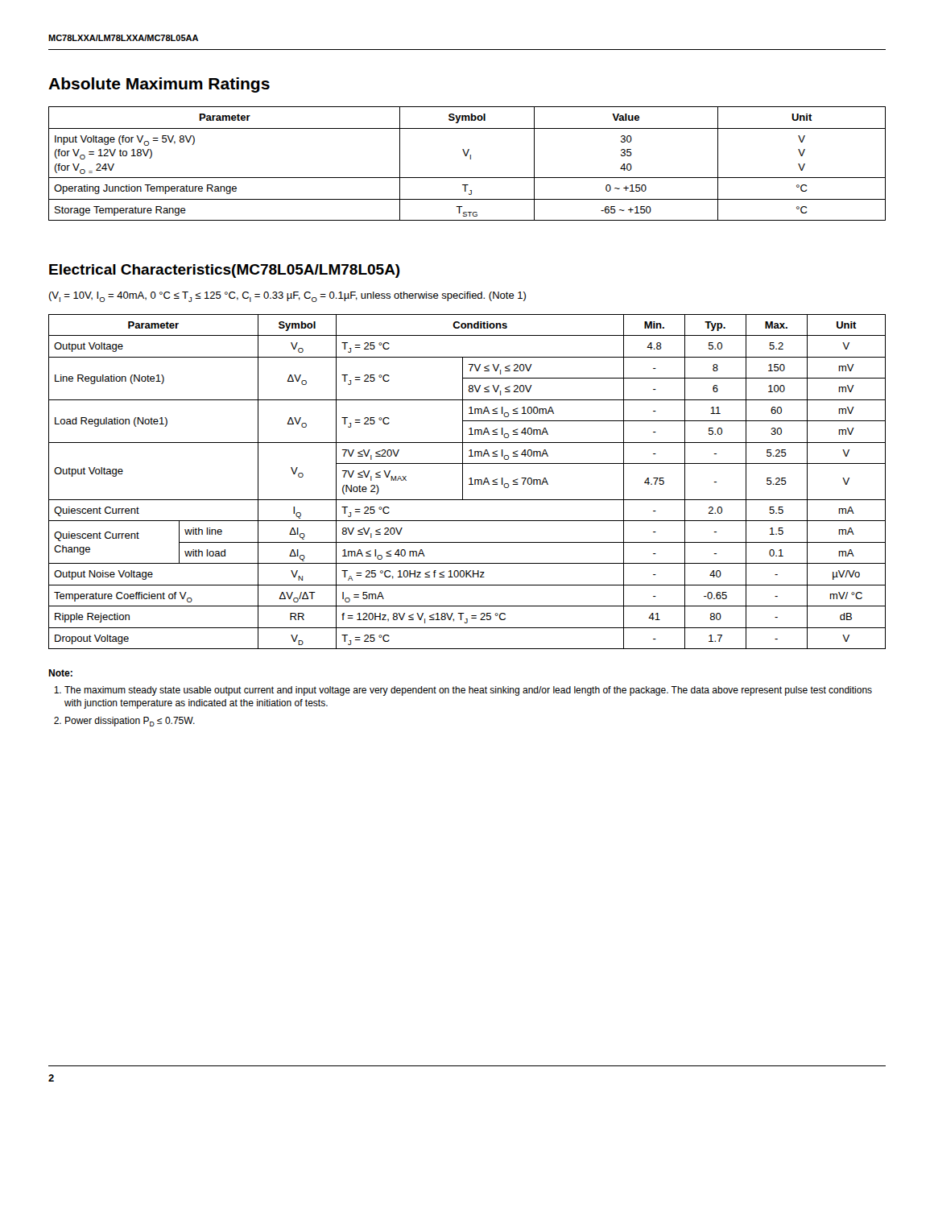MC78LXXA/LM78LXXA/MC78L05AA
Absolute Maximum Ratings
| Parameter | Symbol | Value | Unit |
| --- | --- | --- | --- |
| Input Voltage (for V O = 5V, 8V) (for V O = 12V to 18V) (for V O = 24V | V I | 30 35 40 | V V V |
| Operating Junction Temperature Range | T J | 0 ~ +150 | °C |
| Storage Temperature Range | T STG | -65 ~ +150 | °C |
Electrical Characteristics(MC78L05A/LM78L05A)
(VI = 10V, IO = 40mA, 0 °C ≤ TJ ≤ 125 °C, CI = 0.33 µF, CO = 0.1µF, unless otherwise specified. (Note 1)
| Parameter | Symbol | Conditions | Min. | Typ. | Max. | Unit |
| --- | --- | --- | --- | --- | --- | --- |
| Output Voltage | V O | T J = 25 °C | 4.8 | 5.0 | 5.2 | V |
| Line Regulation (Note1) | ΔV O | T J = 25 °C | 7V ≤ V I ≤ 20V | - | 8 | 150 | mV |
| 8V ≤ V I ≤ 20V | - | 6 | 100 | mV |
| Load Regulation (Note1) | ΔV O | T J = 25 °C | 1mA ≤ I O ≤ 100mA | - | 11 | 60 | mV |
| 1mA ≤ I O ≤ 40mA | - | 5.0 | 30 | mV |
| Output Voltage | V O | 7V ≤V I ≤20V | 1mA ≤ I O ≤ 40mA | - | - | 5.25 | V |
| 7V ≤V I ≤ V MAX (Note 2) | 1mA ≤ I O ≤ 70mA | 4.75 | - | 5.25 | V |
| Quiescent Current | I Q | T J = 25 °C | - | 2.0 | 5.5 | mA |
| Quiescent Current Change | with line | ΔI Q | 8V ≤V I ≤ 20V | - | - | 1.5 | mA |
| with load | ΔI Q | 1mA ≤ I O ≤ 40 mA | - | - | 0.1 | mA |
| Output Noise Voltage | V N | T A = 25 °C, 10Hz ≤ f ≤ 100KHz | - | 40 | - | µV/Vo |
| Temperature Coefficient of V O | ΔV O /ΔT | I O = 5mA | - | -0.65 | - | mV/ °C |
| Ripple Rejection | RR | f = 120Hz, 8V ≤ V I ≤18V, T J = 25 °C | 41 | 80 | - | dB |
| Dropout Voltage | V D | T J = 25 °C | - | 1.7 | - | V |
Note:
The maximum steady state usable output current and input voltage are very dependent on the heat sinking and/or lead length of the package. The data above represent pulse test conditions with junction temperature as indicated at the initiation of tests.
Power dissipation PD ≤ 0.75W.
2